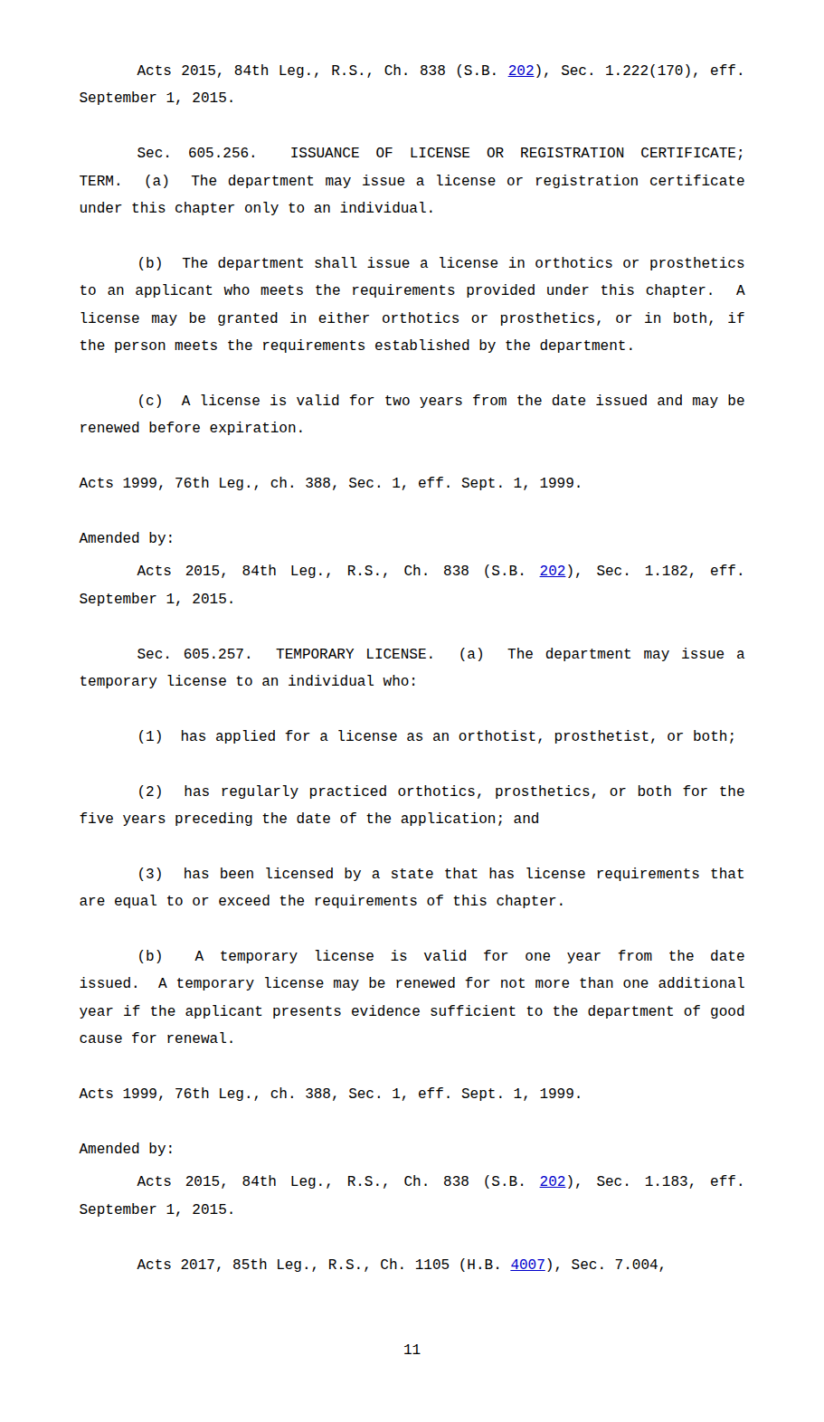Acts 2015, 84th Leg., R.S., Ch. 838 (S.B. 202), Sec. 1.222(170), eff. September 1, 2015.
Sec. 605.256. ISSUANCE OF LICENSE OR REGISTRATION CERTIFICATE; TERM. (a) The department may issue a license or registration certificate under this chapter only to an individual.
(b) The department shall issue a license in orthotics or prosthetics to an applicant who meets the requirements provided under this chapter. A license may be granted in either orthotics or prosthetics, or in both, if the person meets the requirements established by the department.
(c) A license is valid for two years from the date issued and may be renewed before expiration.
Acts 1999, 76th Leg., ch. 388, Sec. 1, eff. Sept. 1, 1999.
Amended by:
Acts 2015, 84th Leg., R.S., Ch. 838 (S.B. 202), Sec. 1.182, eff. September 1, 2015.
Sec. 605.257. TEMPORARY LICENSE. (a) The department may issue a temporary license to an individual who:
(1) has applied for a license as an orthotist, prosthetist, or both;
(2) has regularly practiced orthotics, prosthetics, or both for the five years preceding the date of the application; and
(3) has been licensed by a state that has license requirements that are equal to or exceed the requirements of this chapter.
(b) A temporary license is valid for one year from the date issued. A temporary license may be renewed for not more than one additional year if the applicant presents evidence sufficient to the department of good cause for renewal.
Acts 1999, 76th Leg., ch. 388, Sec. 1, eff. Sept. 1, 1999.
Amended by:
Acts 2015, 84th Leg., R.S., Ch. 838 (S.B. 202), Sec. 1.183, eff. September 1, 2015.
Acts 2017, 85th Leg., R.S., Ch. 1105 (H.B. 4007), Sec. 7.004,
11